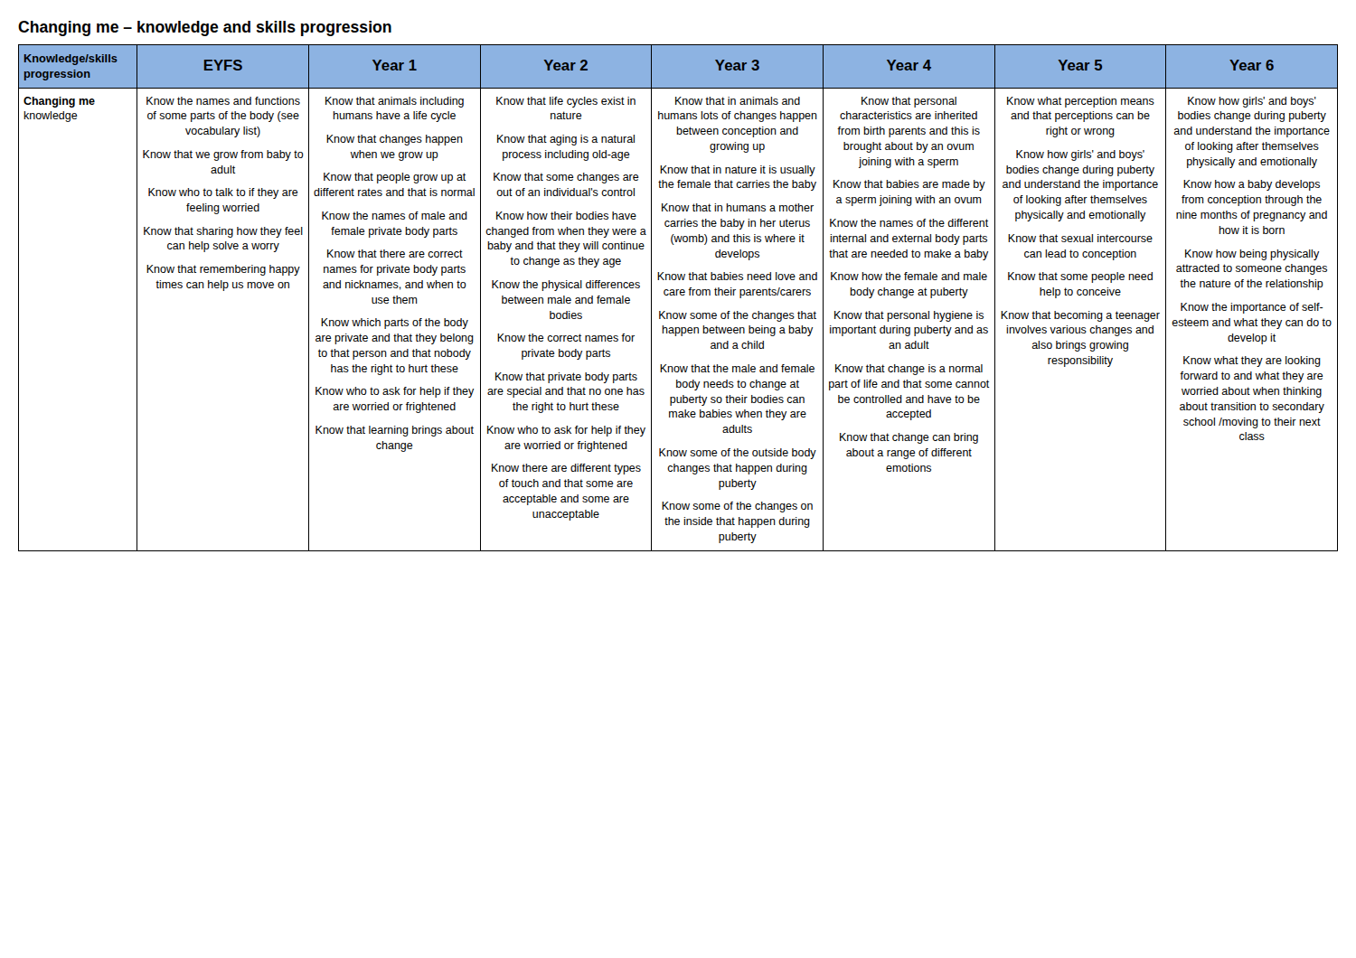Changing me – knowledge and skills progression
| Knowledge/skills progression | EYFS | Year 1 | Year 2 | Year 3 | Year 4 | Year 5 | Year 6 |
| --- | --- | --- | --- | --- | --- | --- | --- |
| Changing me knowledge | Know the names and functions of some parts of the body (see vocabulary list) Know that we grow from baby to adult Know who to talk to if they are feeling worried Know that sharing how they feel can help solve a worry Know that remembering happy times can help us move on | Know that animals including humans have a life cycle Know that changes happen when we grow up Know that people grow up at different rates and that is normal Know the names of male and female private body parts Know that there are correct names for private body parts and nicknames, and when to use them Know which parts of the body are private and that they belong to that person and that nobody has the right to hurt these Know who to ask for help if they are worried or frightened Know that learning brings about change | Know that life cycles exist in nature Know that aging is a natural process including old-age Know that some changes are out of an individual's control Know how their bodies have changed from when they were a baby and that they will continue to change as they age Know the physical differences between male and female bodies Know the correct names for private body parts Know that private body parts are special and that no one has the right to hurt these Know who to ask for help if they are worried or frightened Know there are different types of touch and that some are acceptable and some are unacceptable | Know that in animals and humans lots of changes happen between conception and growing up Know that in nature it is usually the female that carries the baby Know that in humans a mother carries the baby in her uterus (womb) and this is where it develops Know that babies need love and care from their parents/carers Know some of the changes that happen between being a baby and a child Know that the male and female body needs to change at puberty so their bodies can make babies when they are adults Know some of the outside body changes that happen during puberty Know some of the changes on the inside that happen during puberty | Know that personal characteristics are inherited from birth parents and this is brought about by an ovum joining with a sperm Know that babies are made by a sperm joining with an ovum Know the names of the different internal and external body parts that are needed to make a baby Know how the female and male body change at puberty Know that personal hygiene is important during puberty and as an adult Know that change is a normal part of life and that some cannot be controlled and have to be accepted Know that change can bring about a range of different emotions | Know what perception means and that perceptions can be right or wrong Know how girls' and boys' bodies change during puberty and understand the importance of looking after themselves physically and emotionally Know that sexual intercourse can lead to conception Know that some people need help to conceive Know that becoming a teenager involves various changes and also brings growing responsibility | Know how girls' and boys' bodies change during puberty and understand the importance of looking after themselves physically and emotionally Know how a baby develops from conception through the nine months of pregnancy and how it is born Know how being physically attracted to someone changes the nature of the relationship Know the importance of self-esteem and what they can do to develop it Know what they are looking forward to and what they are worried about when thinking about transition to secondary school /moving to their next class |